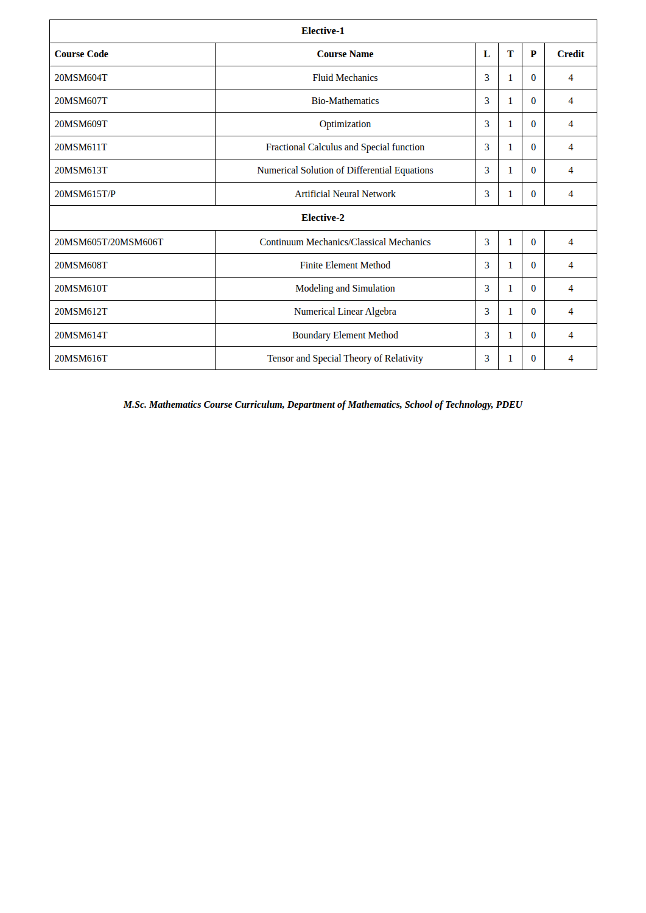Elective-1
| Course Code | Course Name | L | T | P | Credit |
| --- | --- | --- | --- | --- | --- |
| 20MSM604T | Fluid Mechanics | 3 | 1 | 0 | 4 |
| 20MSM607T | Bio-Mathematics | 3 | 1 | 0 | 4 |
| 20MSM609T | Optimization | 3 | 1 | 0 | 4 |
| 20MSM611T | Fractional Calculus and Special function | 3 | 1 | 0 | 4 |
| 20MSM613T | Numerical Solution of Differential Equations | 3 | 1 | 0 | 4 |
| 20MSM615T/P | Artificial Neural Network | 3 | 1 | 0 | 4 |
| Elective-2 |
| 20MSM605T/20MSM606T | Continuum Mechanics/Classical Mechanics | 3 | 1 | 0 | 4 |
| 20MSM608T | Finite Element Method | 3 | 1 | 0 | 4 |
| 20MSM610T | Modeling and Simulation | 3 | 1 | 0 | 4 |
| 20MSM612T | Numerical Linear Algebra | 3 | 1 | 0 | 4 |
| 20MSM614T | Boundary Element Method | 3 | 1 | 0 | 4 |
| 20MSM616T | Tensor and Special Theory of Relativity | 3 | 1 | 0 | 4 |
M.Sc. Mathematics Course Curriculum, Department of Mathematics, School of Technology, PDEU